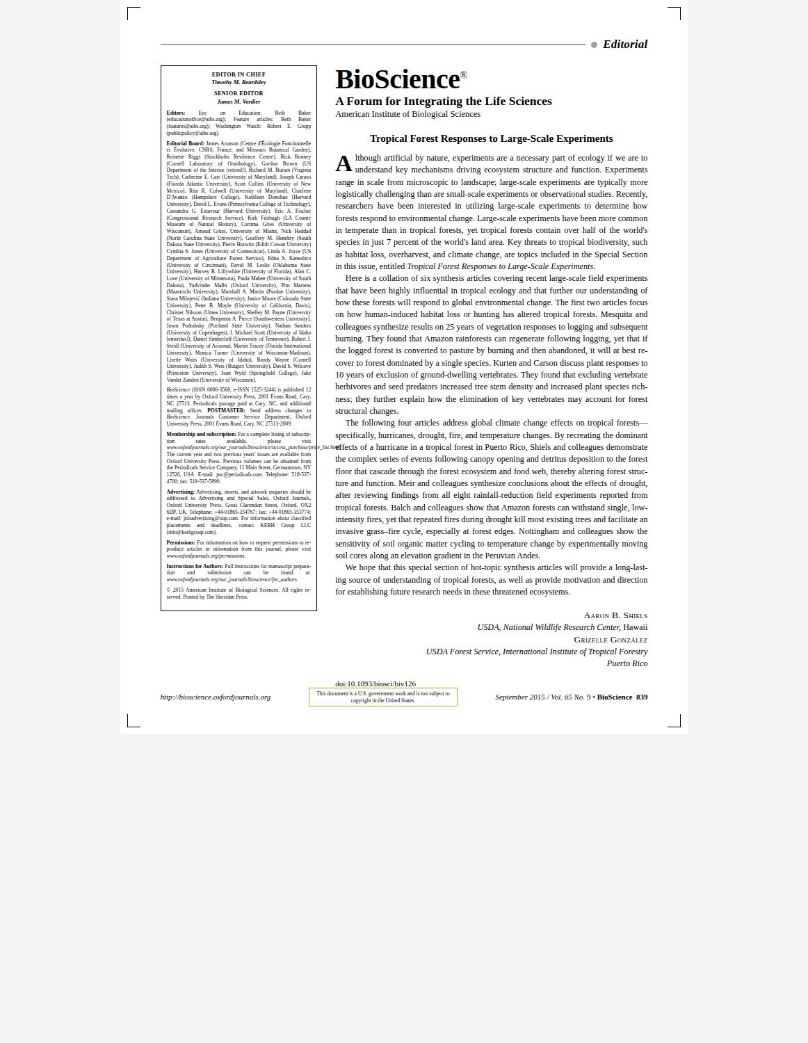Editorial
EDITOR IN CHIEF
Timothy M. Beardsley
SENIOR EDITOR
James M. Verdier
Editors: Eye on Education: Beth Baker (educationoffice@aibs.org); Feature articles: Beth Baker (features@aibs.org); Washington Watch: Robert E. Gropp (publicpolicy@aibs.org).
Editorial Board: James Aronson (Centre d'Écologie Fonctionnelle et Évolutive, CNRS, France, and Missouri Botanical Garden), Reinette Biggs (Stockholm Resilience Centre), Rick Bonney (Cornell Laboratory of Ornithology), Gordon Brown (US Department of the Interior [retired]), Richard M. Burian (Virginia Tech), Catherine E. Carr (University of Maryland), Joseph Caruso (Florida Atlantic University), Scott Collins (University of New Mexico), Rita R. Colwell (University of Maryland), Charlene D'Avanzo (Hampshire College), Kathleen Donohue (Harvard University), David L. Evans (Pennsylvania College of Technology), Cassandra G. Extavour (Harvard University), Eric A. Fischer (Congressional Research Service), Kirk Fitzhugh (LA County Museum of Natural History), Corinna Gries (University of Wisconsin), Arnaud Grüss, University of Miami, Nick Haddad (North Carolina State University), Geoffrey M. Henebry (South Dakota State University), Pierre Horwitz (Edith Cowan University) Cynthia S. Jones (University of Connecticut), Linda A. Joyce (US Department of Agriculture Forest Service), Edna S. Kaneshiro (University of Cincinnati), David M. Leslie (Oklahoma State University), Harvey B. Lillywhite (University of Florida), Alan C. Love (University of Minnesota), Paula Mabee (University of South Dakota), Yadvinder Malhi (Oxford University), Pim Martens (Maastricht University), Marshall A. Martin (Purdue University), Stasa Milojević (Indiana University), Janice Moore (Colorado State University), Peter B. Moyle (University of California, Davis), Christer Nilsson (Umea University), Shelley M. Payne (University of Texas at Austin), Benjamin A. Pierce (Southwestern University), Jason Podrabsky (Portland State University), Nathan Sanders (University of Copenhagen), J. Michael Scott (University of Idaho [emeritus]), Daniel Simberloff (University of Tennessee), Robert J. Steidl (University of Arizona), Martin Tracey (Florida International University), Monica Turner (University of Wisconsin-Madison), Lisette Waits (University of Idaho), Randy Wayne (Cornell University), Judith S. Weis (Rutgers University), David S. Wilcove (Princeton University), Jean Wyld (Springfield College), Jake Vander Zanden (University of Wisconsin).
BioScience (ISSN 0006-3568; e-ISSN 1525-3244) is published 12 times a year by Oxford University Press, 2001 Evans Road, Cary, NC 27513. Periodicals postage paid at Cary, NC, and additional mailing offices. POSTMASTER: Send address changes to BioScience, Journals Customer Service Department, Oxford University Press, 2001 Evans Road, Cary, NC 27513-2009.
Membership and subscription: For a complete listing of subscription rates available, please visit www.oxfordjournals.org/our_journals/bioscience/access_purchase/price_list.html. The current year and two previous years' issues are available from Oxford University Press. Previous volumes can be obtained from the Periodicals Service Company, 11 Main Street, Germantown, NY 12526, USA. E-mail: psc@periodicals.com. Telephone: 518-537-4700; fax: 518-537-5899.
Advertising: Advertising, inserts, and artwork enquiries should be addressed to Advertising and Special Sales, Oxford Journals, Oxford University Press, Great Clarendon Street, Oxford, OX2 6DP, UK. Telephone: +44-01865-354767; fax: +44-01865-353774; e-mail: jnlsadvertising@oup.com. For information about classified placements and deadlines, contact KERH Group LLC (info@kerhgroup.com).
Permissions: For information on how to request permissions to reproduce articles or information from this journal, please visit www.oxfordjournals.org/permissions.
Instructions for Authors: Full instructions for manuscript preparation and submission can be found at: www.oxfordjournals.org/our_journals/bioscience/for_authors.
© 2015 American Institute of Biological Sciences. All rights reserved. Printed by The Sheridan Press.
BioScience®
A Forum for Integrating the Life Sciences
American Institute of Biological Sciences
Tropical Forest Responses to Large-Scale Experiments
Although artificial by nature, experiments are a necessary part of ecology if we are to understand key mechanisms driving ecosystem structure and function. Experiments range in scale from microscopic to landscape; large-scale experiments are typically more logistically challenging than are small-scale experiments or observational studies. Recently, researchers have been interested in utilizing large-scale experiments to determine how forests respond to environmental change. Large-scale experiments have been more common in temperate than in tropical forests, yet tropical forests contain over half of the world's species in just 7 percent of the world's land area. Key threats to tropical biodiversity, such as habitat loss, overharvest, and climate change, are topics included in the Special Section in this issue, entitled Tropical Forest Responses to Large-Scale Experiments.
Here is a collation of six synthesis articles covering recent large-scale field experiments that have been highly influential in tropical ecology and that further our understanding of how these forests will respond to global environmental change. The first two articles focus on how human-induced habitat loss or hunting has altered tropical forests. Mesquita and colleagues synthesize results on 25 years of vegetation responses to logging and subsequent burning. They found that Amazon rainforests can regenerate following logging, yet that if the logged forest is converted to pasture by burning and then abandoned, it will at best recover to forest dominated by a single species. Kurten and Carson discuss plant responses to 10 years of exclusion of ground-dwelling vertebrates. They found that excluding vertebrate herbivores and seed predators increased tree stem density and increased plant species richness; they further explain how the elimination of key vertebrates may account for forest structural changes.
The following four articles address global climate change effects on tropical forests—specifically, hurricanes, drought, fire, and temperature changes. By recreating the dominant effects of a hurricane in a tropical forest in Puerto Rico, Shiels and colleagues demonstrate the complex series of events following canopy opening and detritus deposition to the forest floor that cascade through the forest ecosystem and food web, thereby altering forest structure and function. Meir and colleagues synthesize conclusions about the effects of drought, after reviewing findings from all eight rainfall-reduction field experiments reported from tropical forests. Balch and colleagues show that Amazon forests can withstand single, low-intensity fires, yet that repeated fires during drought kill most existing trees and facilitate an invasive grass–fire cycle, especially at forest edges. Nottingham and colleagues show the sensitivity of soil organic matter cycling to temperature change by experimentally moving soil cores along an elevation gradient in the Peruvian Andes.
We hope that this special section of hot-topic synthesis articles will provide a long-lasting source of understanding of tropical forests, as well as provide motivation and direction for establishing future research needs in these threatened ecosystems.
Aaron B. Shiels
USDA, National Wildlife Research Center, Hawaii
Grizelle González
USDA Forest Service, International Institute of Tropical Forestry
Puerto Rico
doi:10.1093/biosci/biv126
http://bioscience.oxfordjournals.org
This document is a U.S. government work and is not subject to copyright in the United States.
September 2015 / Vol. 65 No. 9 • BioScience 839